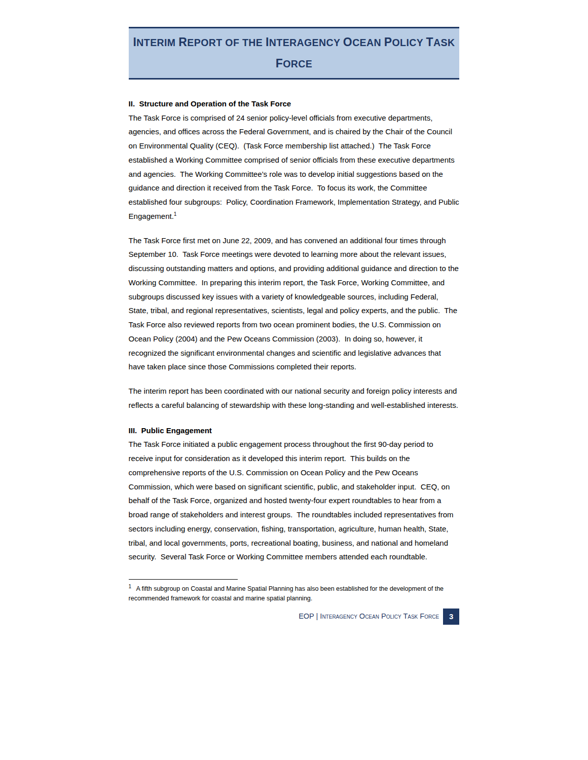INTERIM REPORT OF THE INTERAGENCY OCEAN POLICY TASK FORCE
II. Structure and Operation of the Task Force
The Task Force is comprised of 24 senior policy-level officials from executive departments, agencies, and offices across the Federal Government, and is chaired by the Chair of the Council on Environmental Quality (CEQ). (Task Force membership list attached.) The Task Force established a Working Committee comprised of senior officials from these executive departments and agencies. The Working Committee’s role was to develop initial suggestions based on the guidance and direction it received from the Task Force. To focus its work, the Committee established four subgroups: Policy, Coordination Framework, Implementation Strategy, and Public Engagement.1
The Task Force first met on June 22, 2009, and has convened an additional four times through September 10. Task Force meetings were devoted to learning more about the relevant issues, discussing outstanding matters and options, and providing additional guidance and direction to the Working Committee. In preparing this interim report, the Task Force, Working Committee, and subgroups discussed key issues with a variety of knowledgeable sources, including Federal, State, tribal, and regional representatives, scientists, legal and policy experts, and the public. The Task Force also reviewed reports from two ocean prominent bodies, the U.S. Commission on Ocean Policy (2004) and the Pew Oceans Commission (2003). In doing so, however, it recognized the significant environmental changes and scientific and legislative advances that have taken place since those Commissions completed their reports.
The interim report has been coordinated with our national security and foreign policy interests and reflects a careful balancing of stewardship with these long-standing and well-established interests.
III. Public Engagement
The Task Force initiated a public engagement process throughout the first 90-day period to receive input for consideration as it developed this interim report. This builds on the comprehensive reports of the U.S. Commission on Ocean Policy and the Pew Oceans Commission, which were based on significant scientific, public, and stakeholder input. CEQ, on behalf of the Task Force, organized and hosted twenty-four expert roundtables to hear from a broad range of stakeholders and interest groups. The roundtables included representatives from sectors including energy, conservation, fishing, transportation, agriculture, human health, State, tribal, and local governments, ports, recreational boating, business, and national and homeland security. Several Task Force or Working Committee members attended each roundtable.
1 A fifth subgroup on Coastal and Marine Spatial Planning has also been established for the development of the recommended framework for coastal and marine spatial planning.
EOP | Interagency Ocean Policy Task Force
3